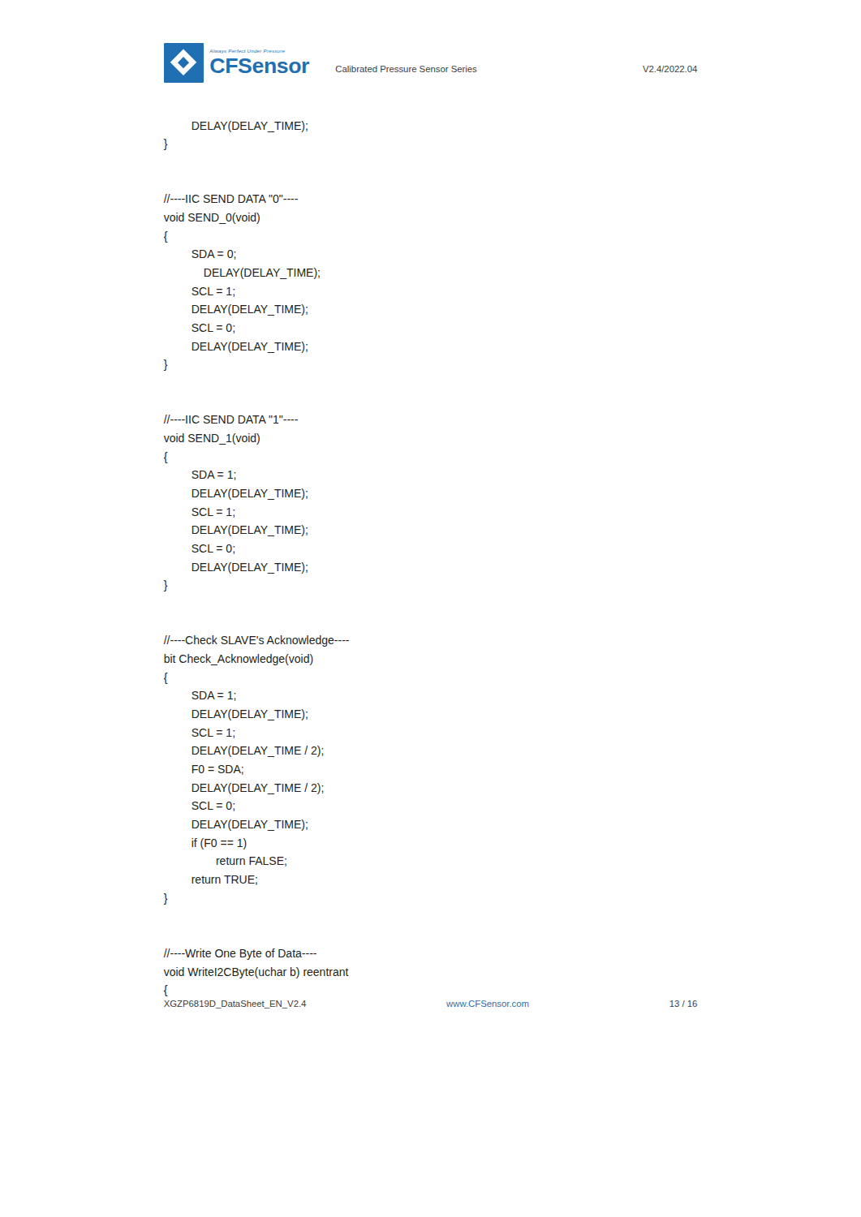Always Perfect Under Pressure
CFSensor
Calibrated Pressure Sensor Series V2.4/2022.04
DELAY(DELAY_TIME); } //----IIC SEND DATA "0"---- void SEND_0(void) { SDA = 0; DELAY(DELAY_TIME); SCL = 1; DELAY(DELAY_TIME); SCL = 0; DELAY(DELAY_TIME); } //----IIC SEND DATA "1"---- void SEND_1(void) { SDA = 1; DELAY(DELAY_TIME); SCL = 1; DELAY(DELAY_TIME); SCL = 0; DELAY(DELAY_TIME); } //----Check SLAVE's Acknowledge---- bit Check_Acknowledge(void) { SDA = 1; DELAY(DELAY_TIME); SCL = 1; DELAY(DELAY_TIME / 2); F0 = SDA; DELAY(DELAY_TIME / 2); SCL = 0; DELAY(DELAY_TIME); if (F0 == 1) return FALSE; return TRUE; } //----Write One Byte of Data---- void WriteI2CByte(uchar b) reentrant {
XGZP6819D_DataSheet_EN_V2.4 www.CFSensor.com 13 / 16